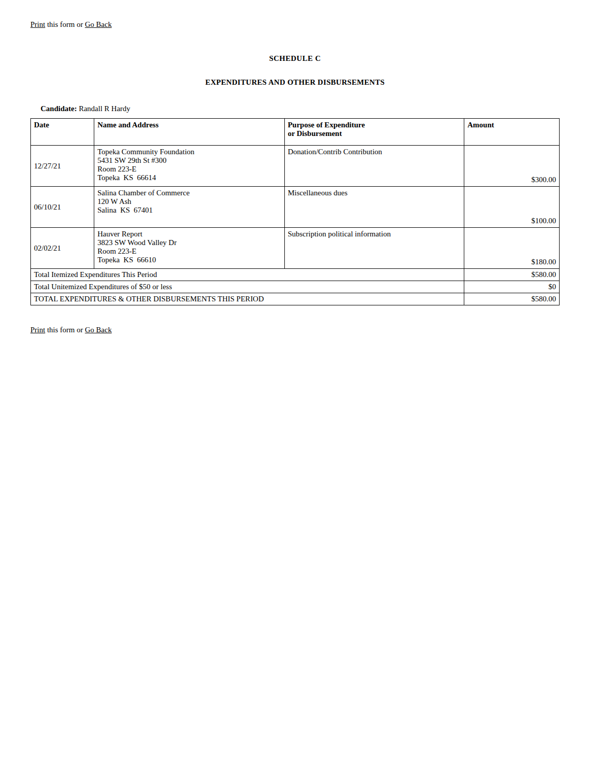Print this form or Go Back
SCHEDULE C
EXPENDITURES AND OTHER DISBURSEMENTS
Candidate: Randall R Hardy
| Date | Name and Address | Purpose of Expenditure or Disbursement | Amount |
| --- | --- | --- | --- |
| 12/27/21 | Topeka Community Foundation 5431 SW 29th St #300 Room 223-E Topeka KS 66614 | Donation/Contrib Contribution | $300.00 |
| 06/10/21 | Salina Chamber of Commerce 120 W Ash Salina KS 67401 | Miscellaneous dues | $100.00 |
| 02/02/21 | Hauver Report 3823 SW Wood Valley Dr Room 223-E Topeka KS 66610 | Subscription political information | $180.00 |
| Total Itemized Expenditures This Period | $580.00 |
| Total Unitemized Expenditures of $50 or less | $0 |
| TOTAL EXPENDITURES & OTHER DISBURSEMENTS THIS PERIOD | $580.00 |
Print this form or Go Back